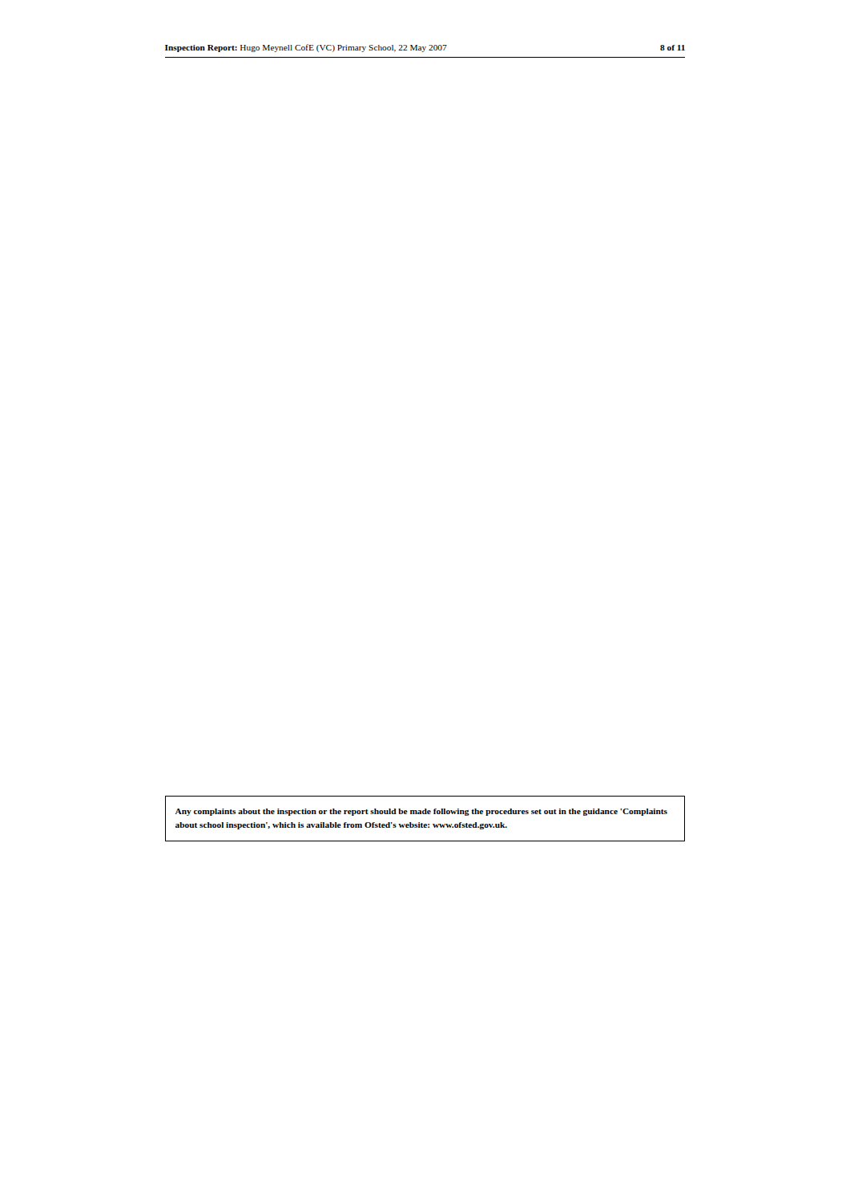Inspection Report: Hugo Meynell CofE (VC) Primary School, 22 May 2007
8 of 11
Any complaints about the inspection or the report should be made following the procedures set out in the guidance 'Complaints about school inspection', which is available from Ofsted's website: www.ofsted.gov.uk.